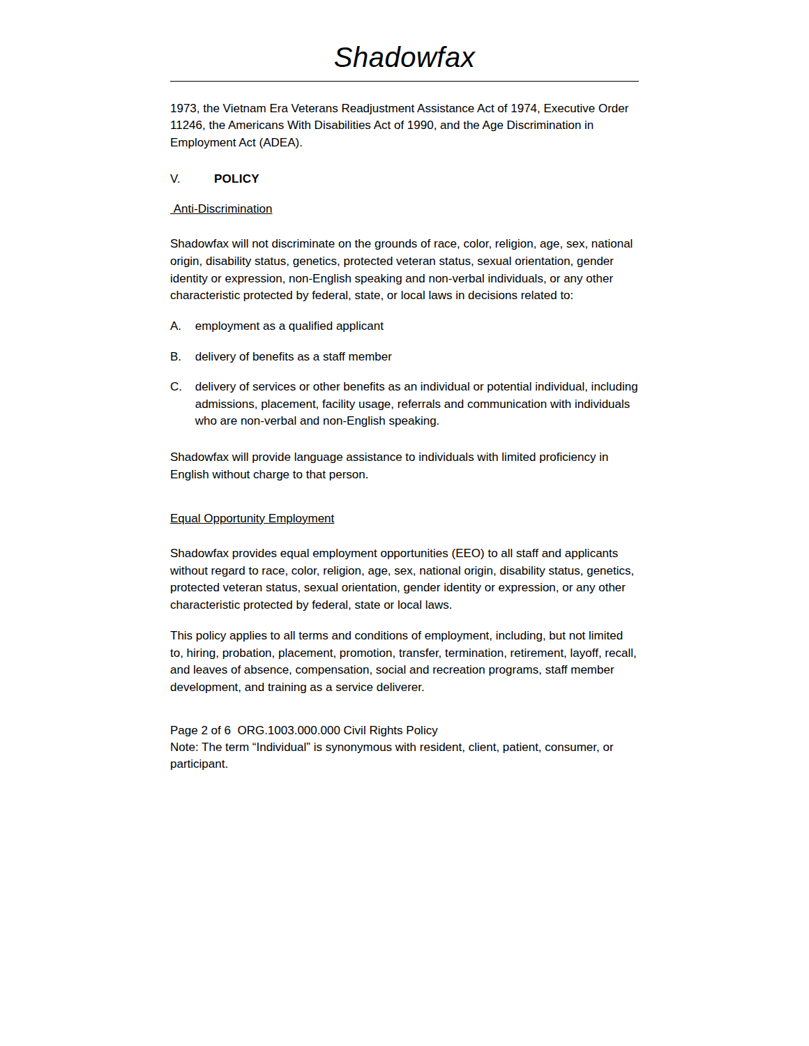Shadowfax
1973, the Vietnam Era Veterans Readjustment Assistance Act of 1974, Executive Order 11246, the Americans With Disabilities Act of 1990, and the Age Discrimination in Employment Act (ADEA).
V. POLICY
Anti-Discrimination
Shadowfax will not discriminate on the grounds of race, color, religion, age, sex, national origin, disability status, genetics, protected veteran status, sexual orientation, gender identity or expression, non-English speaking and non-verbal individuals, or any other characteristic protected by federal, state, or local laws in decisions related to:
A. employment as a qualified applicant
B. delivery of benefits as a staff member
C. delivery of services or other benefits as an individual or potential individual, including admissions, placement, facility usage, referrals and communication with individuals who are non-verbal and non-English speaking.
Shadowfax will provide language assistance to individuals with limited proficiency in English without charge to that person.
Equal Opportunity Employment
Shadowfax provides equal employment opportunities (EEO) to all staff and applicants without regard to race, color, religion, age, sex, national origin, disability status, genetics, protected veteran status, sexual orientation, gender identity or expression, or any other characteristic protected by federal, state or local laws.
This policy applies to all terms and conditions of employment, including, but not limited to, hiring, probation, placement, promotion, transfer, termination, retirement, layoff, recall, and leaves of absence, compensation, social and recreation programs, staff member development, and training as a service deliverer.
Page 2 of 6 ORG.1003.000.000 Civil Rights Policy
Note: The term “Individual” is synonymous with resident, client, patient, consumer, or participant.